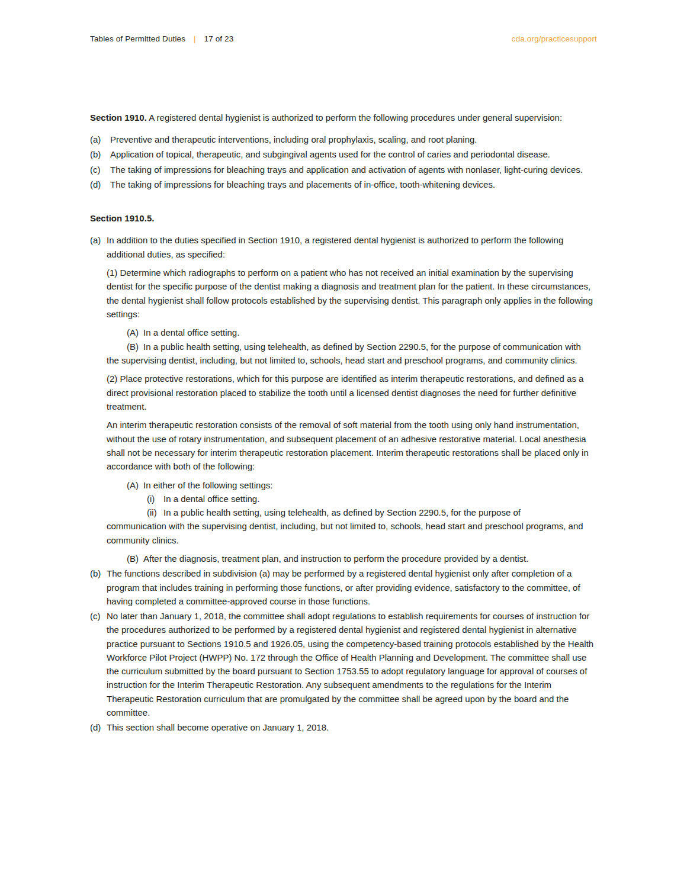Tables of Permitted Duties | 17 of 23
cda.org/practicesupport
Section 1910. A registered dental hygienist is authorized to perform the following procedures under general supervision:
(a)
Preventive and therapeutic interventions, including oral prophylaxis, scaling, and root planing.
(b)
Application of topical, therapeutic, and subgingival agents used for the control of caries and periodontal disease.
(c)
The taking of impressions for bleaching trays and application and activation of agents with nonlaser, light-curing devices.
(d)
The taking of impressions for bleaching trays and placements of in-office, tooth-whitening devices.
Section 1910.5.
(a)
In addition to the duties specified in Section 1910, a registered dental hygienist is authorized to perform the following additional duties, as specified:
(1) Determine which radiographs to perform on a patient who has not received an initial examination by the supervising dentist for the specific purpose of the dentist making a diagnosis and treatment plan for the patient. In these circumstances, the dental hygienist shall follow protocols established by the supervising dentist. This paragraph only applies in the following settings:
(A)
In a dental office setting.
(B)
In a public health setting, using telehealth, as defined by Section 2290.5, for the purpose of communication with
the supervising dentist, including, but not limited to, schools, head start and preschool programs, and community clinics.
(2) Place protective restorations, which for this purpose are identified as interim therapeutic restorations, and defined as a direct provisional restoration placed to stabilize the tooth until a licensed dentist diagnoses the need for further definitive treatment.
An interim therapeutic restoration consists of the removal of soft material from the tooth using only hand instrumentation, without the use of rotary instrumentation, and subsequent placement of an adhesive restorative material. Local anesthesia shall not be necessary for interim therapeutic restoration placement. Interim therapeutic restorations shall be placed only in accordance with both of the following:
(A)
In either of the following settings:
(i)
In a dental office setting.
(ii)
In a public health setting, using telehealth, as defined by Section 2290.5, for the purpose of
communication with the supervising dentist, including, but not limited to, schools, head start and preschool programs, and community clinics.
(B)
After the diagnosis, treatment plan, and instruction to perform the procedure provided by a dentist.
(b)
The functions described in subdivision (a) may be performed by a registered dental hygienist only after completion of a program that includes training in performing those functions, or after providing evidence, satisfactory to the committee, of having completed a committee-approved course in those functions.
(c)
No later than January 1, 2018, the committee shall adopt regulations to establish requirements for courses of instruction for the procedures authorized to be performed by a registered dental hygienist and registered dental hygienist in alternative practice pursuant to Sections 1910.5 and 1926.05, using the competency-based training protocols established by the Health Workforce Pilot Project (HWPP) No. 172 through the Office of Health Planning and Development. The committee shall use the curriculum submitted by the board pursuant to Section 1753.55 to adopt regulatory language for approval of courses of instruction for the Interim Therapeutic Restoration. Any subsequent amendments to the regulations for the Interim Therapeutic Restoration curriculum that are promulgated by the committee shall be agreed upon by the board and the committee.
(d)
This section shall become operative on January 1, 2018.